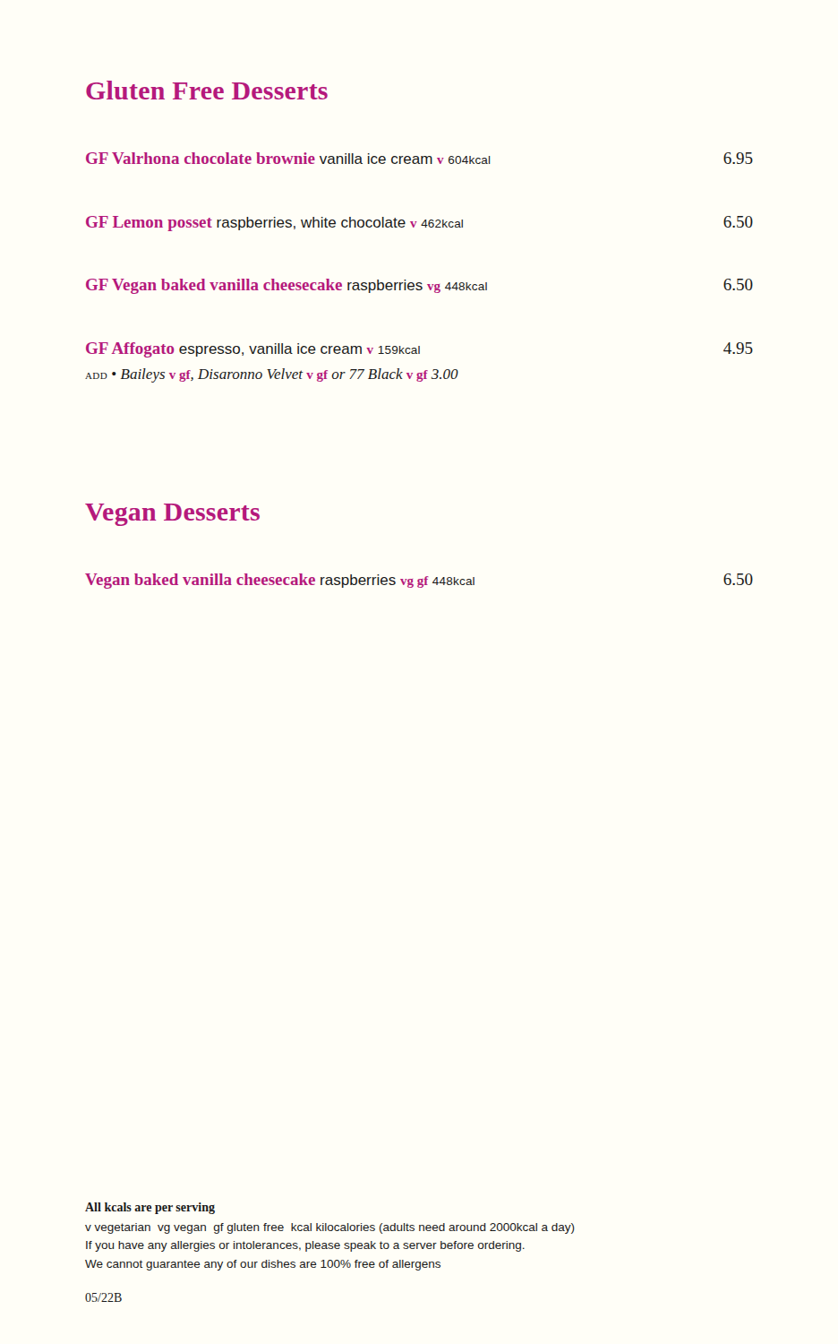Gluten Free Desserts
GF Valrhona chocolate brownie vanilla ice cream v 604kcal
6.95
GF Lemon posset raspberries, white chocolate v 462kcal
6.50
GF Vegan baked vanilla cheesecake raspberries vg 448kcal
6.50
GF Affogato espresso, vanilla ice cream v 159kcal
ADD • Baileys v gf, Disaronno Velvet v gf or 77 Black v gf 3.00
4.95
Vegan Desserts
Vegan baked vanilla cheesecake raspberries vg gf 448kcal
6.50
All kcals are per serving
v vegetarian vg vegan gf gluten free kcal kilocalories (adults need around 2000kcal a day)
If you have any allergies or intolerances, please speak to a server before ordering.
We cannot guarantee any of our dishes are 100% free of allergens
05/22B